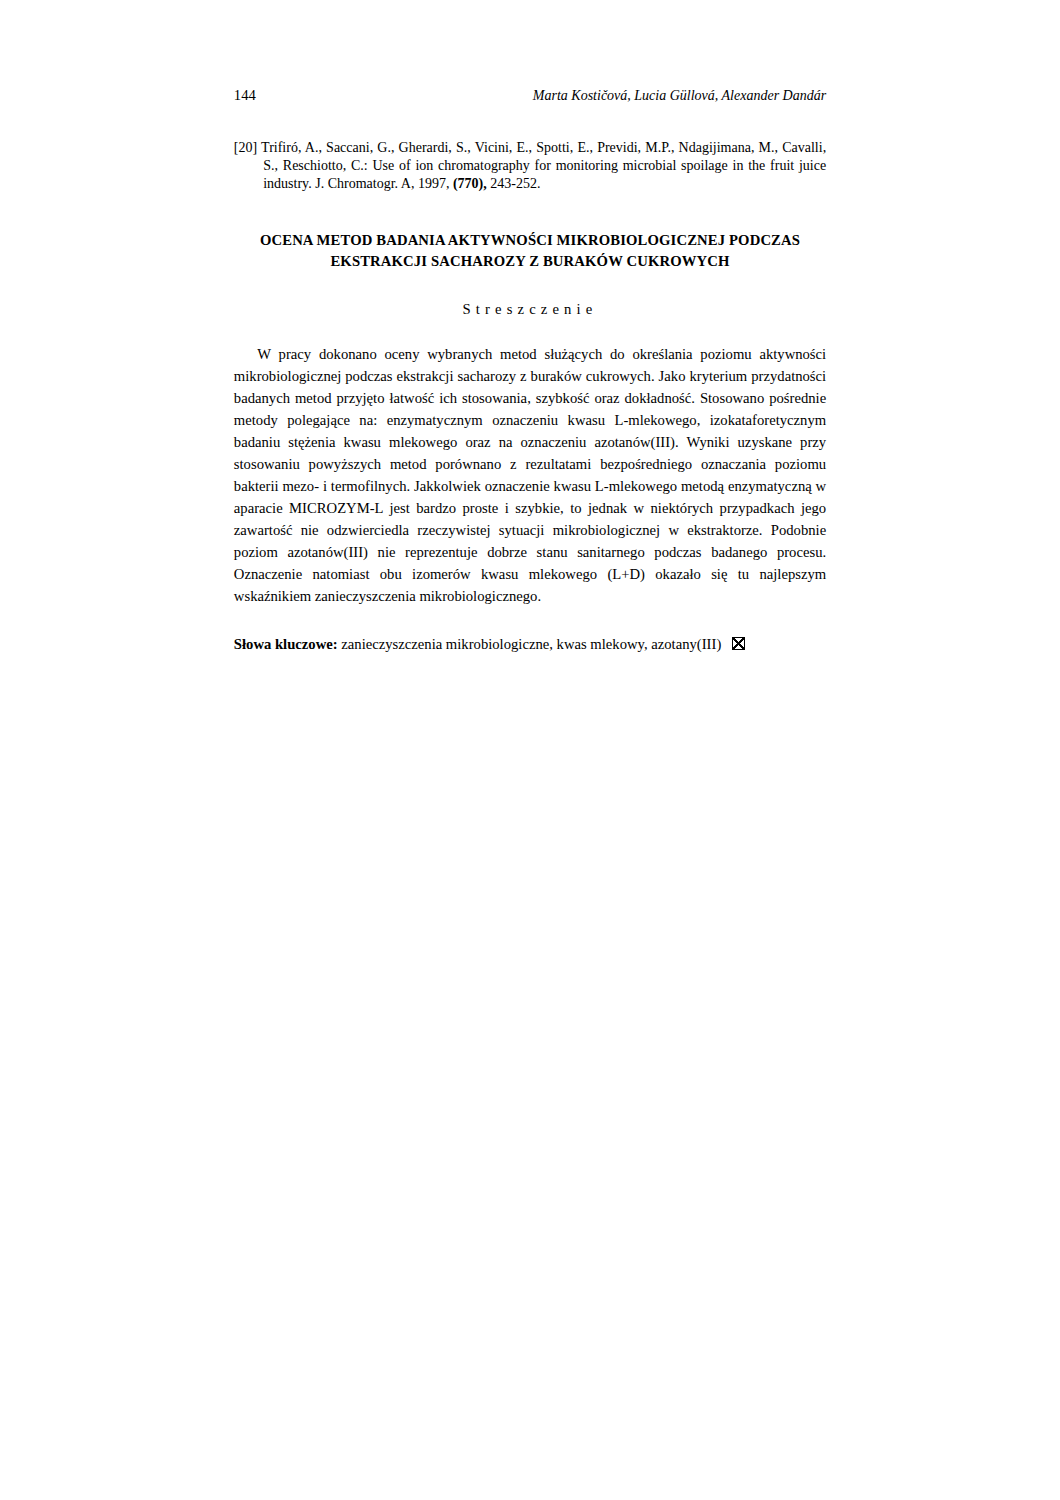144 Marta Kostičová, Lucia Güllová, Alexander Dandár
[20] Trifiró, A., Saccani, G., Gherardi, S., Vicini, E., Spotti, E., Previdi, M.P., Ndagijimana, M., Cavalli, S., Reschiotto, C.: Use of ion chromatography for monitoring microbial spoilage in the fruit juice industry. J. Chromatogr. A, 1997, (770), 243-252.
OCENA METOD BADANIA AKTYWNOŚCI MIKROBIOLOGICZNEJ PODCZAS
EKSTRAKCJI SACHAROZY Z BURAKÓW CUKROWYCH
Streszczenie
W pracy dokonano oceny wybranych metod służących do określania poziomu aktywności mikrobiologicznej podczas ekstrakcji sacharozy z buraków cukrowych. Jako kryterium przydatności badanych metod przyjęto łatwość ich stosowania, szybkość oraz dokładność. Stosowano pośrednie metody polegające na: enzymatycznym oznaczeniu kwasu L-mlekowego, izokataforetycznym badaniu stężenia kwasu mlekowego oraz na oznaczeniu azotanów(III). Wyniki uzyskane przy stosowaniu powyższych metod porównano z rezultatami bezpośredniego oznaczania poziomu bakterii mezo- i termofilnych. Jakkolwiek oznaczenie kwasu L-mlekowego metodą enzymatyczną w aparacie MICROZYM-L jest bardzo proste i szybkie, to jednak w niektórych przypadkach jego zawartość nie odzwierciedla rzeczywistej sytuacji mikrobiologicznej w ekstraktorze. Podobnie poziom azotanów(III) nie reprezentuje dobrze stanu sanitarnego podczas badanego procesu. Oznaczenie natomiast obu izomerów kwasu mlekowego (L+D) okazało się tu najlepszym wskaźnikiem zanieczyszczenia mikrobiologicznego.
Słowa kluczowe: zanieczyszczenia mikrobiologiczne, kwas mlekowy, azotany(III)